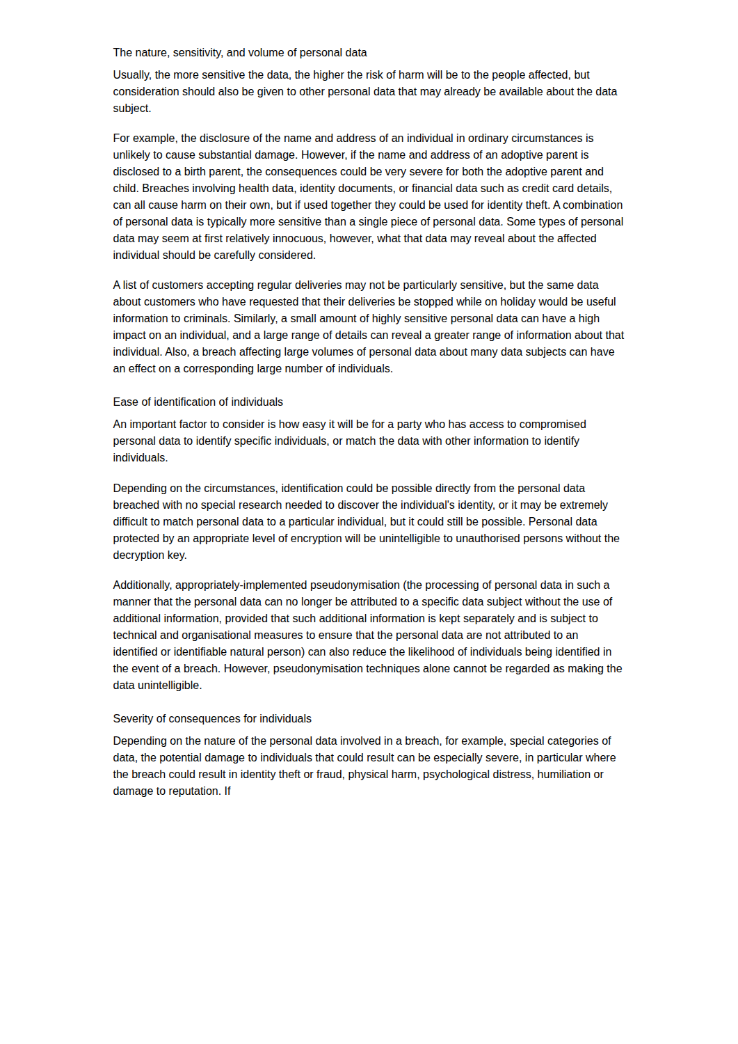The nature, sensitivity, and volume of personal data
Usually, the more sensitive the data, the higher the risk of harm will be to the people affected, but consideration should also be given to other personal data that may already be available about the data subject.
For example, the disclosure of the name and address of an individual in ordinary circumstances is unlikely to cause substantial damage. However, if the name and address of an adoptive parent is disclosed to a birth parent, the consequences could be very severe for both the adoptive parent and child. Breaches involving health data, identity documents, or financial data such as credit card details, can all cause harm on their own, but if used together they could be used for identity theft. A combination of personal data is typically more sensitive than a single piece of personal data. Some types of personal data may seem at first relatively innocuous, however, what that data may reveal about the affected individual should be carefully considered.
A list of customers accepting regular deliveries may not be particularly sensitive, but the same data about customers who have requested that their deliveries be stopped while on holiday would be useful information to criminals. Similarly, a small amount of highly sensitive personal data can have a high impact on an individual, and a large range of details can reveal a greater range of information about that individual. Also, a breach affecting large volumes of personal data about many data subjects can have an effect on a corresponding large number of individuals.
Ease of identification of individuals
An important factor to consider is how easy it will be for a party who has access to compromised personal data to identify specific individuals, or match the data with other information to identify individuals.
Depending on the circumstances, identification could be possible directly from the personal data breached with no special research needed to discover the individual's identity, or it may be extremely difficult to match personal data to a particular individual, but it could still be possible. Personal data protected by an appropriate level of encryption will be unintelligible to unauthorised persons without the decryption key.
Additionally, appropriately-implemented pseudonymisation (the processing of personal data in such a manner that the personal data can no longer be attributed to a specific data subject without the use of additional information, provided that such additional information is kept separately and is subject to technical and organisational measures to ensure that the personal data are not attributed to an identified or identifiable natural person) can also reduce the likelihood of individuals being identified in the event of a breach. However, pseudonymisation techniques alone cannot be regarded as making the data unintelligible.
Severity of consequences for individuals
Depending on the nature of the personal data involved in a breach, for example, special categories of data, the potential damage to individuals that could result can be especially severe, in particular where the breach could result in identity theft or fraud, physical harm, psychological distress, humiliation or damage to reputation. If